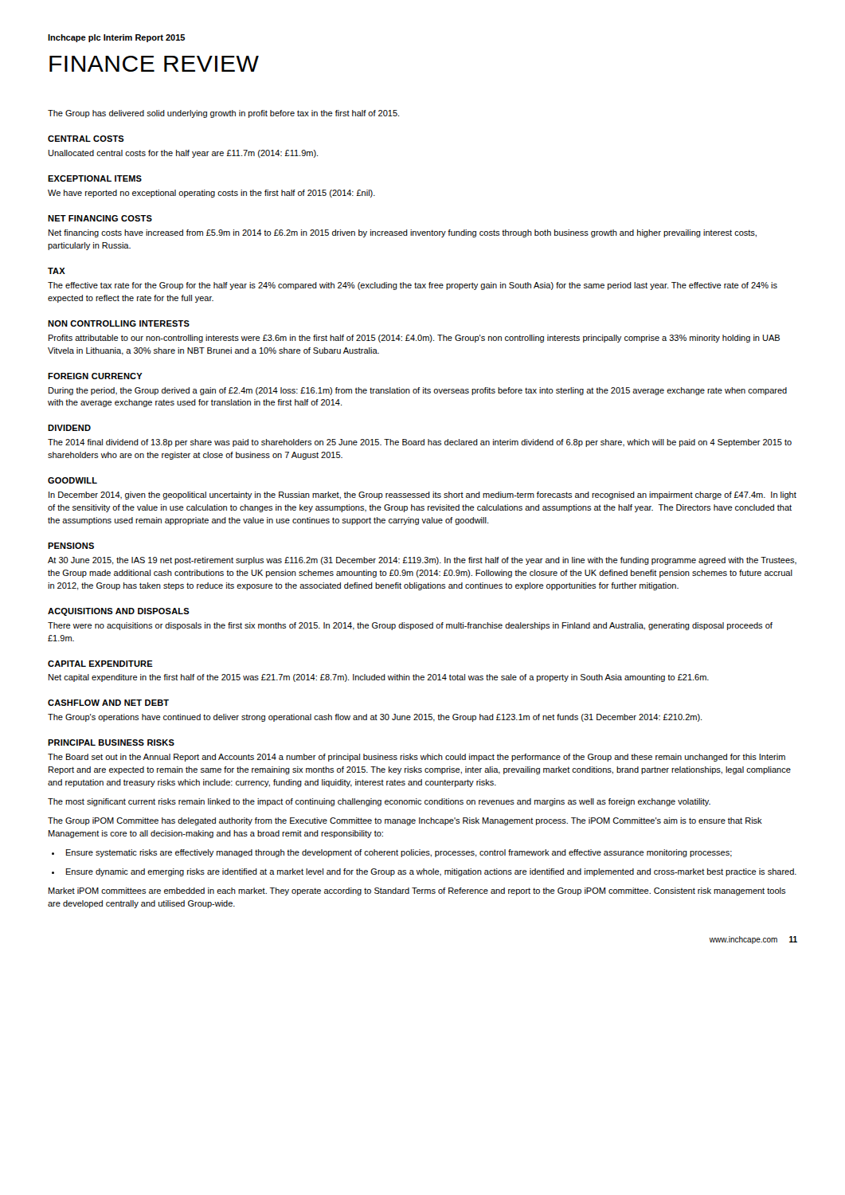Inchcape plc Interim Report 2015
FINANCE REVIEW
The Group has delivered solid underlying growth in profit before tax in the first half of 2015.
CENTRAL COSTS
Unallocated central costs for the half year are £11.7m (2014: £11.9m).
EXCEPTIONAL ITEMS
We have reported no exceptional operating costs in the first half of 2015 (2014: £nil).
NET FINANCING COSTS
Net financing costs have increased from £5.9m in 2014 to £6.2m in 2015 driven by increased inventory funding costs through both business growth and higher prevailing interest costs, particularly in Russia.
TAX
The effective tax rate for the Group for the half year is 24% compared with 24% (excluding the tax free property gain in South Asia) for the same period last year. The effective rate of 24% is expected to reflect the rate for the full year.
NON CONTROLLING INTERESTS
Profits attributable to our non-controlling interests were £3.6m in the first half of 2015 (2014: £4.0m). The Group's non controlling interests principally comprise a 33% minority holding in UAB Vitvela in Lithuania, a 30% share in NBT Brunei and a 10% share of Subaru Australia.
FOREIGN CURRENCY
During the period, the Group derived a gain of £2.4m (2014 loss: £16.1m) from the translation of its overseas profits before tax into sterling at the 2015 average exchange rate when compared with the average exchange rates used for translation in the first half of 2014.
DIVIDEND
The 2014 final dividend of 13.8p per share was paid to shareholders on 25 June 2015. The Board has declared an interim dividend of 6.8p per share, which will be paid on 4 September 2015 to shareholders who are on the register at close of business on 7 August 2015.
GOODWILL
In December 2014, given the geopolitical uncertainty in the Russian market, the Group reassessed its short and medium-term forecasts and recognised an impairment charge of £47.4m. In light of the sensitivity of the value in use calculation to changes in the key assumptions, the Group has revisited the calculations and assumptions at the half year. The Directors have concluded that the assumptions used remain appropriate and the value in use continues to support the carrying value of goodwill.
PENSIONS
At 30 June 2015, the IAS 19 net post-retirement surplus was £116.2m (31 December 2014: £119.3m). In the first half of the year and in line with the funding programme agreed with the Trustees, the Group made additional cash contributions to the UK pension schemes amounting to £0.9m (2014: £0.9m). Following the closure of the UK defined benefit pension schemes to future accrual in 2012, the Group has taken steps to reduce its exposure to the associated defined benefit obligations and continues to explore opportunities for further mitigation.
ACQUISITIONS AND DISPOSALS
There were no acquisitions or disposals in the first six months of 2015. In 2014, the Group disposed of multi-franchise dealerships in Finland and Australia, generating disposal proceeds of £1.9m.
CAPITAL EXPENDITURE
Net capital expenditure in the first half of the 2015 was £21.7m (2014: £8.7m). Included within the 2014 total was the sale of a property in South Asia amounting to £21.6m.
CASHFLOW AND NET DEBT
The Group's operations have continued to deliver strong operational cash flow and at 30 June 2015, the Group had £123.1m of net funds (31 December 2014: £210.2m).
PRINCIPAL BUSINESS RISKS
The Board set out in the Annual Report and Accounts 2014 a number of principal business risks which could impact the performance of the Group and these remain unchanged for this Interim Report and are expected to remain the same for the remaining six months of 2015. The key risks comprise, inter alia, prevailing market conditions, brand partner relationships, legal compliance and reputation and treasury risks which include: currency, funding and liquidity, interest rates and counterparty risks.
The most significant current risks remain linked to the impact of continuing challenging economic conditions on revenues and margins as well as foreign exchange volatility.
The Group iPOM Committee has delegated authority from the Executive Committee to manage Inchcape's Risk Management process. The iPOM Committee's aim is to ensure that Risk Management is core to all decision-making and has a broad remit and responsibility to:
Ensure systematic risks are effectively managed through the development of coherent policies, processes, control framework and effective assurance monitoring processes;
Ensure dynamic and emerging risks are identified at a market level and for the Group as a whole, mitigation actions are identified and implemented and cross-market best practice is shared.
Market iPOM committees are embedded in each market. They operate according to Standard Terms of Reference and report to the Group iPOM committee. Consistent risk management tools are developed centrally and utilised Group-wide.
www.inchcape.com11